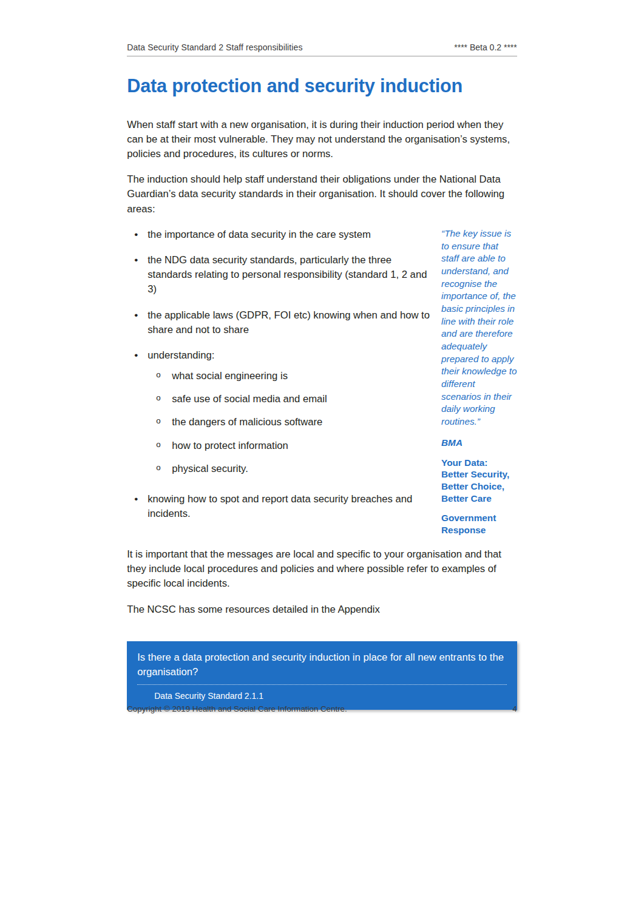Data Security Standard 2 Staff responsibilities
**** Beta 0.2 ****
Data protection and security induction
When staff start with a new organisation, it is during their induction period when they can be at their most vulnerable. They may not understand the organisation’s systems, policies and procedures, its cultures or norms.
The induction should help staff understand their obligations under the National Data Guardian’s data security standards in their organisation. It should cover the following areas:
the importance of data security in the care system
the NDG data security standards, particularly the three standards relating to personal responsibility (standard 1, 2 and 3)
the applicable laws (GDPR, FOI etc) knowing when and how to share and not to share
understanding:
what social engineering is
safe use of social media and email
the dangers of malicious software
how to protect information
physical security.
knowing how to spot and report data security breaches and incidents.
“The key issue is to ensure that staff are able to understand, and recognise the importance of, the basic principles in line with their role and are therefore adequately prepared to apply their knowledge to different scenarios in their daily working routines.”
BMA
Your Data: Better Security, Better Choice, Better Care
Government Response
It is important that the messages are local and specific to your organisation and that they include local procedures and policies and where possible refer to examples of specific local incidents.
The NCSC has some resources detailed in the Appendix
Is there a data protection and security induction in place for all new entrants to the organisation?
Data Security Standard 2.1.1
Copyright © 2019 Health and Social Care Information Centre.
4